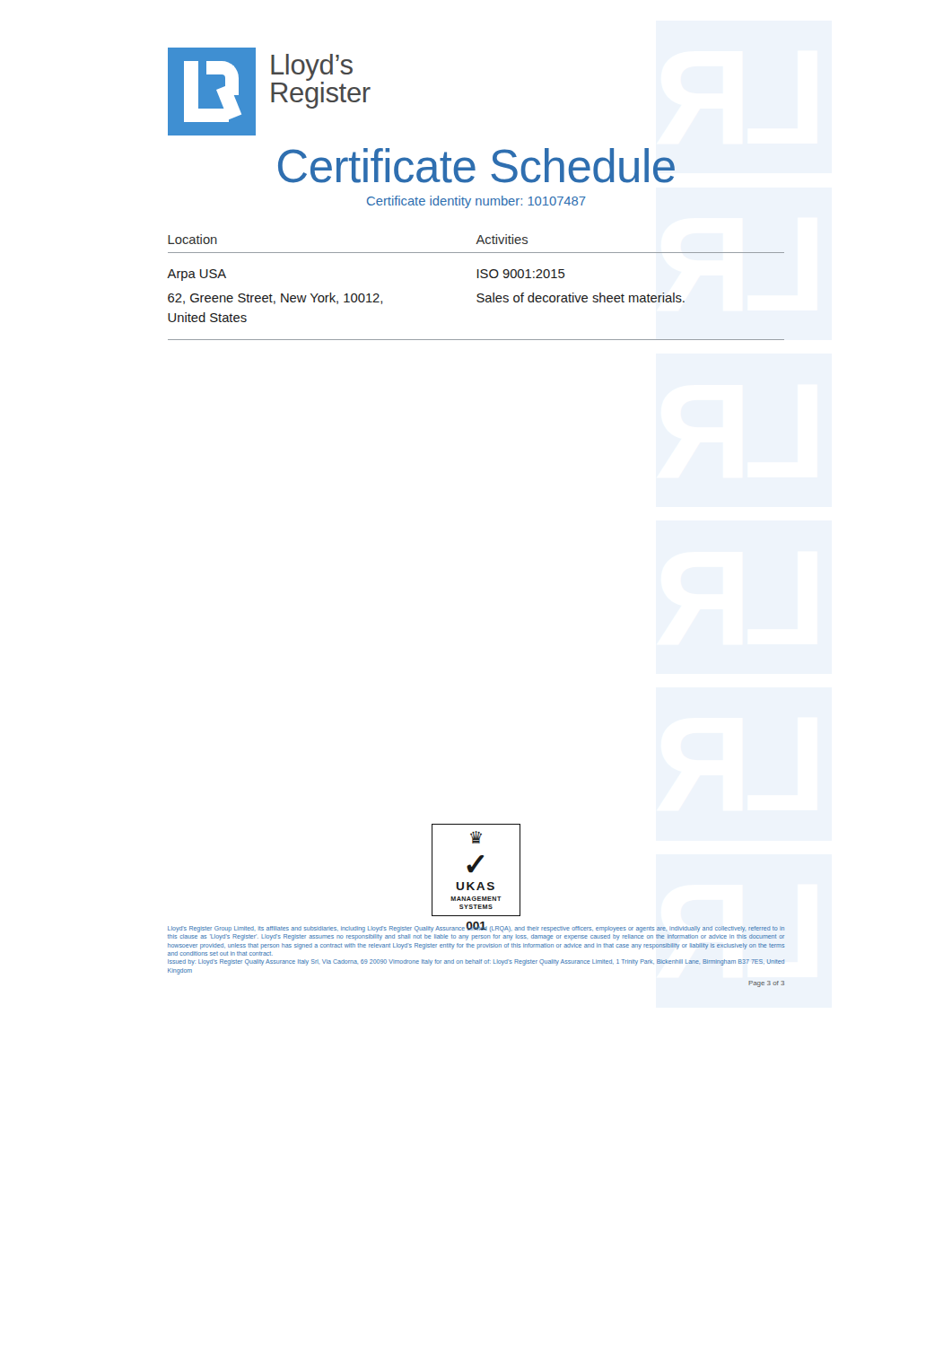Lloyd’s
Register
Certificate Schedule
Certificate identity number: 10107487
| Location | Activities |
| --- | --- |
| Arpa USA 62, Greene Street, New York, 10012, United States | ISO 9001:2015 Sales of decorative sheet materials. |
♛
✓
UKAS
MANAGEMENT
SYSTEMS
001
Lloyd's Register Group Limited, its affiliates and subsidiaries, including Lloyd's Register Quality Assurance Limited (LRQA), and their respective officers, employees or agents are, individually and collectively, referred to in this clause as 'Lloyd's Register'. Lloyd's Register assumes no responsibility and shall not be liable to any person for any loss, damage or expense caused by reliance on the information or advice in this document or howsoever provided, unless that person has signed a contract with the relevant Lloyd's Register entity for the provision of this information or advice and in that case any responsibility or liability is exclusively on the terms and conditions set out in that contract.
Issued by: Lloyd's Register Quality Assurance Italy Srl, Via Cadorna, 69 20090 Vimodrone Italy for and on behalf of: Lloyd's Register Quality Assurance Limited, 1 Trinity Park, Bickenhill Lane, Birmingham B37 7ES, United Kingdom
Page 3 of 3